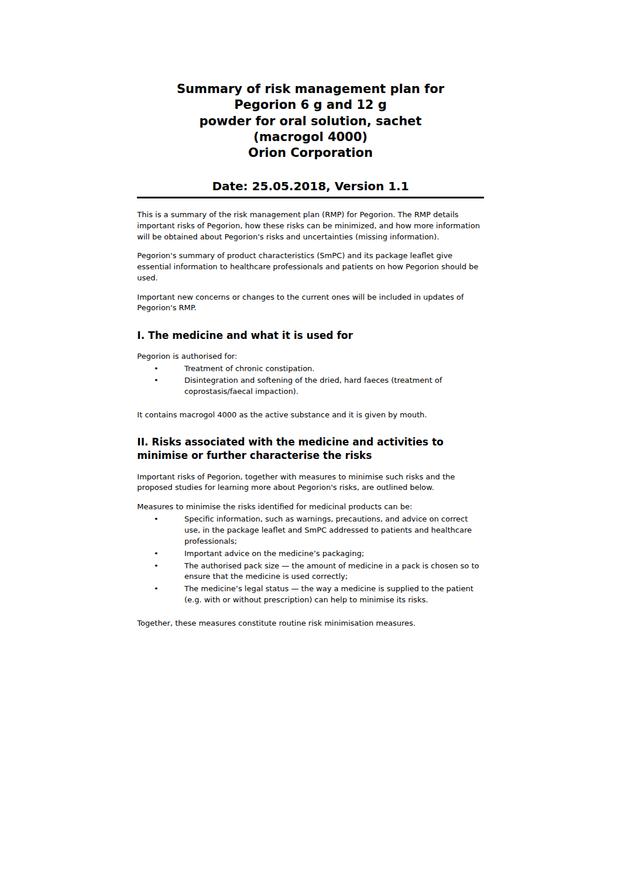Summary of risk management plan for
Pegorion 6 g and 12 g
powder for oral solution, sachet
(macrogol 4000)
Orion Corporation
Date: 25.05.2018, Version 1.1
This is a summary of the risk management plan (RMP) for Pegorion. The RMP details important risks of Pegorion, how these risks can be minimized, and how more information will be obtained about Pegorion's risks and uncertainties (missing information).
Pegorion's summary of product characteristics (SmPC) and its package leaflet give essential information to healthcare professionals and patients on how Pegorion should be used.
Important new concerns or changes to the current ones will be included in updates of Pegorion's RMP.
I. The medicine and what it is used for
Pegorion is authorised for:
Treatment of chronic constipation.
Disintegration and softening of the dried, hard faeces (treatment of coprostasis/faecal impaction).
It contains macrogol 4000 as the active substance and it is given by mouth.
II. Risks associated with the medicine and activities to minimise or further characterise the risks
Important risks of Pegorion, together with measures to minimise such risks and the proposed studies for learning more about Pegorion's risks, are outlined below.
Measures to minimise the risks identified for medicinal products can be:
Specific information, such as warnings, precautions, and advice on correct use, in the package leaflet and SmPC addressed to patients and healthcare professionals;
Important advice on the medicine’s packaging;
The authorised pack size — the amount of medicine in a pack is chosen so to ensure that the medicine is used correctly;
The medicine’s legal status — the way a medicine is supplied to the patient (e.g. with or without prescription) can help to minimise its risks.
Together, these measures constitute routine risk minimisation measures.